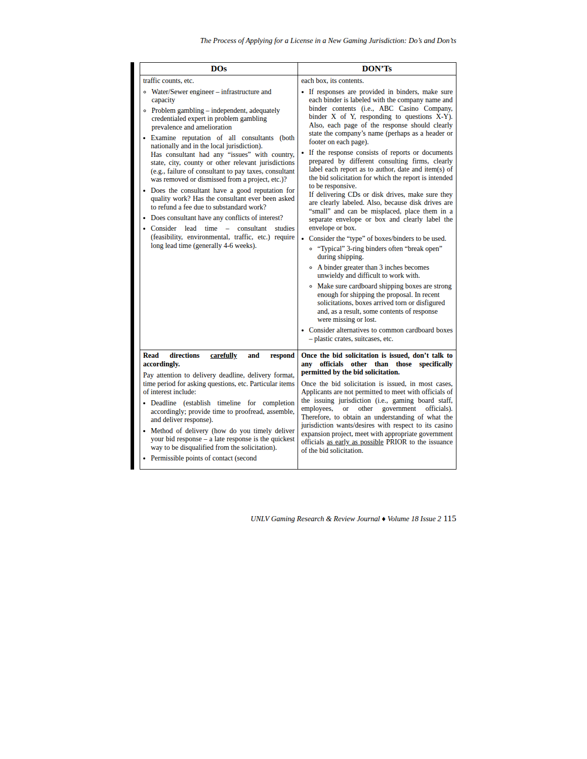The Process of Applying for a License in a New Gaming Jurisdiction: Do’s and Don’ts
| DOs | DON’Ts |
| --- | --- |
| traffic counts, etc. Water/Sewer engineer – infrastructure and capacity Problem gambling – independent, adequately credentialed expert in problem gambling prevalence and amelioration Examine reputation of all consultants (both nationally and in the local jurisdiction). Has consultant had any “issues” with country, state, city, county or other relevant jurisdictions (e.g., failure of consultant to pay taxes, consultant was removed or dismissed from a project, etc.)? Does the consultant have a good reputation for quality work? Has the consultant ever been asked to refund a fee due to substandard work? Does consultant have any conflicts of interest? Consider lead time – consultant studies (feasibility, environmental, traffic, etc.) require long lead time (generally 4-6 weeks). | each box, its contents. If responses are provided in binders, make sure each binder is labeled with the company name and binder contents (i.e., ABC Casino Company, binder X of Y, responding to questions X-Y). Also, each page of the response should clearly state the company’s name (perhaps as a header or footer on each page). If the response consists of reports or documents prepared by different consulting firms, clearly label each report as to author, date and item(s) of the bid solicitation for which the report is intended to be responsive. If delivering CDs or disk drives, make sure they are clearly labeled. Also, because disk drives are “small” and can be misplaced, place them in a separate envelope or box and clearly label the envelope or box. Consider the “type” of boxes/binders to be used. “Typical” 3-ring binders often “break open” during shipping. A binder greater than 3 inches becomes unwieldy and difficult to work with. Make sure cardboard shipping boxes are strong enough for shipping the proposal. In recent solicitations, boxes arrived torn or disfigured and, as a result, some contents of response were missing or lost. Consider alternatives to common cardboard boxes – plastic crates, suitcases, etc. |
| Read directions carefully and respond accordingly. Pay attention to delivery deadline, delivery format, time period for asking questions, etc. Particular items of interest include: Deadline (establish timeline for completion accordingly; provide time to proofread, assemble, and deliver response). Method of delivery (how do you timely deliver your bid response – a late response is the quickest way to be disqualified from the solicitation). Permissible points of contact (second | Once the bid solicitation is issued, don’t talk to any officials other than those specifically permitted by the bid solicitation. Once the bid solicitation is issued, in most cases, Applicants are not permitted to meet with officials of the issuing jurisdiction (i.e., gaming board staff, employees, or other government officials). Therefore, to obtain an understanding of what the jurisdiction wants/desires with respect to its casino expansion project, meet with appropriate government officials as early as possible PRIOR to the issuance of the bid solicitation. |
UNLV Gaming Research & Review Journal ♦ Volume 18 Issue 2115